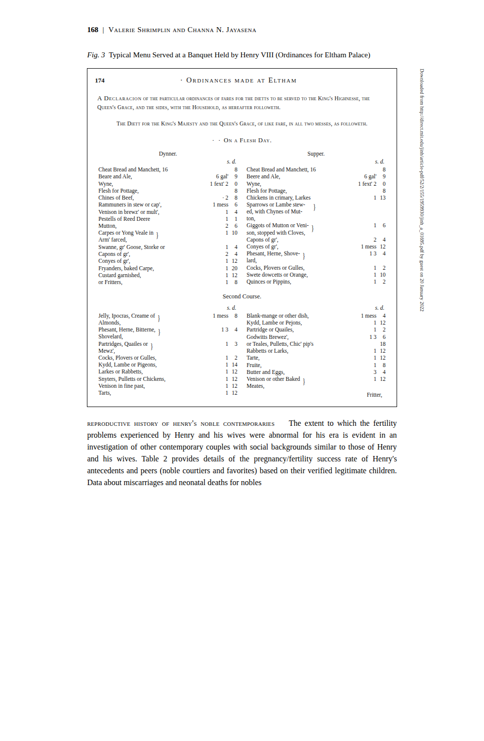168|Valerie Shrimplin and Channa N. Jayasena
Fig. 3 Typical Menu Served at a Banquet Held by Henry VIII (Ordinances for Eltham Palace)
174 · Ordinances made at Eltham
A Declaracion of the particular ordinances of fares for the dietts to be served to the King's Highnesse, the Queen's Grace, and the sides, with the Household, as hereafter followeth.
The Diett for the King's Majesty and the Queen's Grace, of like fare, in all two messes, as followeth.
· · On a Flesh Day.
Dynner.
s. d.
| Cheat Bread and Manchett, 16 | | 8 |
| Beare and Ale, | 6 gal' | 9 |
| Wyne, | 1 fext' 2 | 0 |
| Flesh for Pottage, | | 8 |
| Chines of Beef, | · 2 | 8 |
| Rammuners in stew or cap', | 1 mess | 6 |
| Venison in brewz' or mult', | 1 | 4 |
| Pestells of Reed Deere | 1 | 1 |
| Mutton, | 2 | 6 |
| Carpes or Yong Veale in Arm' farced, | 1 | 10 |
| Swanne, gr' Goose, Storke or | 1 | 4 |
| Capons of gr', | 2 | 4 |
| Conyes of gr', | 1 | 12 |
| Fryanders, baked Carpe, | 1 | 20 |
| Custard garnished, | 1 | 12 |
| or Fritters, | 1 | 8 |
Supper.
s. d.
| Cheat Bread and Manchett, 16 | | 8 |
| Beere and Ale, | 6 gal' | 9 |
| Wyne, | 1 fext' 2 | 0 |
| Flesh for Pottage, | | 8 |
| Chickens in crimary, Larkes Sparrows or Lambe stew- ed, with Chynes of Mut- ton, | 1 | 13 |
| Giggots of Mutton or Veni- son, stopped with Cloves, | 1 | 6 |
| Capons of gr', | 2 | 4 |
| Conyes of gr', | 1 mess | 12 |
| Phesant, Herne, Shove- lard, | 1 3 | 4 |
| Cocks, Plovers or Gulles, | 1 | 2 |
| Swete dowcetts or Orange, | 1 | 10 |
| Quinces or Pippins, | 1 | 2 |
Second Course.
s. d.
| Jelly, Ipocras, Creame of Almonds, | 1 mess | 8 |
| Phesant, Herne, Bitterne, Shovelard, | 1 3 | 4 |
| Partridges, Quailes or Mewz', | 1 | 3 |
| Cocks, Plovers or Gulles, | 1 | 2 |
| Kydd, Lambe or Pigeons, | 1 | 14 |
| Larkes or Rabbetts, | 1 | 12 |
| Snyters, Pulletts or Chickens, | 1 | 12 |
| Venison in fine past, | 1 | 12 |
| Tarts, | 1 | 12 |
s. d.
| Blank-mange or other dish, | 1 mess | 4 |
| Kydd, Lambe or Pejons, | 1 | 12 |
| Partridge or Quailes, | 1 | 2 |
| Godwitts Brewez', | 1 3 | 6 |
| or Teales, Pulletts, Chic' pip's | | 18 |
| Rabbetts or Larks, | 1 | 12 |
| Tarte, | 1 | 12 |
| Fruite, | 1 | 8 |
| Butter and Eggs, | 3 | 4 |
| Venison or other Baked Meates, | 1 | 12 |
Fritter,
reproductive history of henry's noble contemporaries The extent to which the fertility problems experienced by Henry and his wives were abnormal for his era is evident in an investigation of other contemporary couples with social backgrounds similar to those of Henry and his wives. Table 2 provides details of the pregnancy/fertility success rate of Henry's antecedents and peers (noble courtiers and favorites) based on their verified legitimate children. Data about miscarriages and neonatal deaths for nobles
Downloaded from http://direct.mit.edu/jinh/article-pdf/52/2/155/1959930/jinh_a_01695.pdf by guest on 20 January 2022